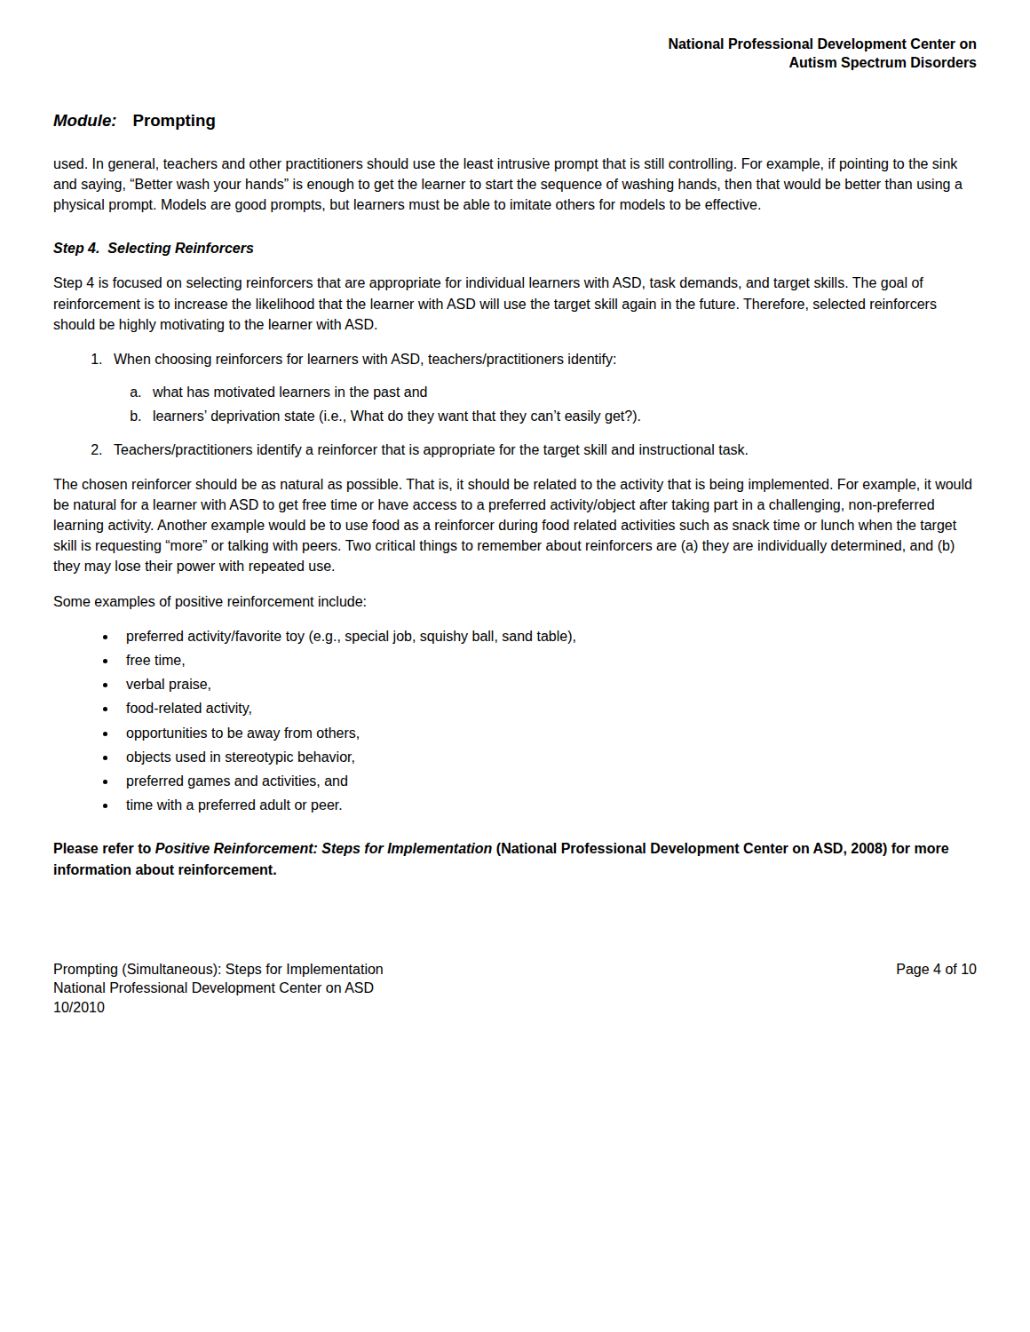National Professional Development Center on
Autism Spectrum Disorders
Module:Prompting
used. In general, teachers and other practitioners should use the least intrusive prompt that is still controlling. For example, if pointing to the sink and saying, “Better wash your hands” is enough to get the learner to start the sequence of washing hands, then that would be better than using a physical prompt. Models are good prompts, but learners must be able to imitate others for models to be effective.
Step 4. Selecting Reinforcers
Step 4 is focused on selecting reinforcers that are appropriate for individual learners with ASD, task demands, and target skills. The goal of reinforcement is to increase the likelihood that the learner with ASD will use the target skill again in the future. Therefore, selected reinforcers should be highly motivating to the learner with ASD.
When choosing reinforcers for learners with ASD, teachers/practitioners identify:
what has motivated learners in the past and
learners’ deprivation state (i.e., What do they want that they can’t easily get?).
Teachers/practitioners identify a reinforcer that is appropriate for the target skill and instructional task.
The chosen reinforcer should be as natural as possible. That is, it should be related to the activity that is being implemented. For example, it would be natural for a learner with ASD to get free time or have access to a preferred activity/object after taking part in a challenging, non-preferred learning activity. Another example would be to use food as a reinforcer during food related activities such as snack time or lunch when the target skill is requesting “more” or talking with peers. Two critical things to remember about reinforcers are (a) they are individually determined, and (b) they may lose their power with repeated use.
Some examples of positive reinforcement include:
preferred activity/favorite toy (e.g., special job, squishy ball, sand table),
free time,
verbal praise,
food-related activity,
opportunities to be away from others,
objects used in stereotypic behavior,
preferred games and activities, and
time with a preferred adult or peer.
Please refer to Positive Reinforcement: Steps for Implementation (National Professional Development Center on ASD, 2008) for more information about reinforcement.
Page 4 of 10 Prompting (Simultaneous): Steps for Implementation
National Professional Development Center on ASD
10/2010